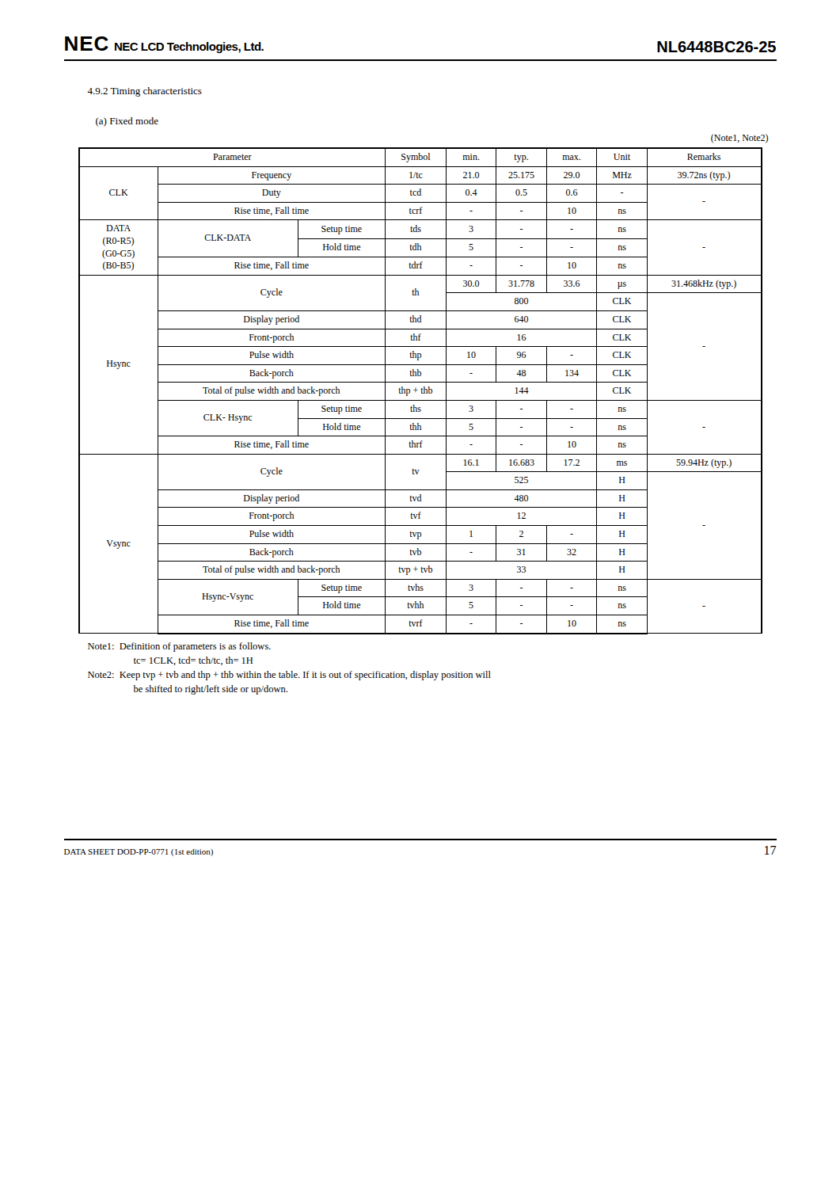NEC NEC LCD Technologies, Ltd.
NL6448BC26-25
4.9.2 Timing characteristics
(a) Fixed mode
(Note1, Note2)
| Parameter | Symbol | min. | typ. | max. | Unit | Remarks |
| --- | --- | --- | --- | --- | --- | --- |
| CLK | Frequency | 1/tc | 21.0 | 25.175 | 29.0 | MHz | 39.72ns (typ.) |
| Duty | tcd | 0.4 | 0.5 | 0.6 | - | - |
| Rise time, Fall time | tcrf | - | - | 10 | ns |
| DATA (R0-R5) (G0-G5) (B0-B5) | CLK-DATA | Setup time | tds | 3 | - | - | ns | - |
| Hold time | tdh | 5 | - | - | ns |
| Rise time, Fall time | tdrf | - | - | 10 | ns |
| Hsync | Cycle | th | 30.0 | 31.778 | 33.6 | µs | 31.468kHz (typ.) |
| 800 | CLK | - |
| Display period | thd | 640 | CLK |
| Front-porch | thf | 16 | CLK |
| Pulse width | thp | 10 | 96 | - | CLK |
| Back-porch | thb | - | 48 | 134 | CLK |
| Total of pulse width and back-porch | thp + thb | 144 | CLK |
| CLK- Hsync | Setup time | ths | 3 | - | - | ns | - |
| Hold time | thh | 5 | - | - | ns |
| Rise time, Fall time | thrf | - | - | 10 | ns |
| Vsync | Cycle | tv | 16.1 | 16.683 | 17.2 | ms | 59.94Hz (typ.) |
| 525 | H | - |
| Display period | tvd | 480 | H |
| Front-porch | tvf | 12 | H |
| Pulse width | tvp | 1 | 2 | - | H |
| Back-porch | tvb | - | 31 | 32 | H |
| Total of pulse width and back-porch | tvp + tvb | 33 | H |
| Hsync-Vsync | Setup time | tvhs | 3 | - | - | ns | - |
| Hold time | tvhh | 5 | - | - | ns |
| Rise time, Fall time | tvrf | - | - | 10 | ns |
Note1: Definition of parameters is as follows.
tc= 1CLK, tcd= tch/tc, th= 1H
Note2: Keep tvp + tvb and thp + thb within the table. If it is out of specification, display position will
be shifted to right/left side or up/down.
DATA SHEET DOD-PP-0771 (1st edition) 17